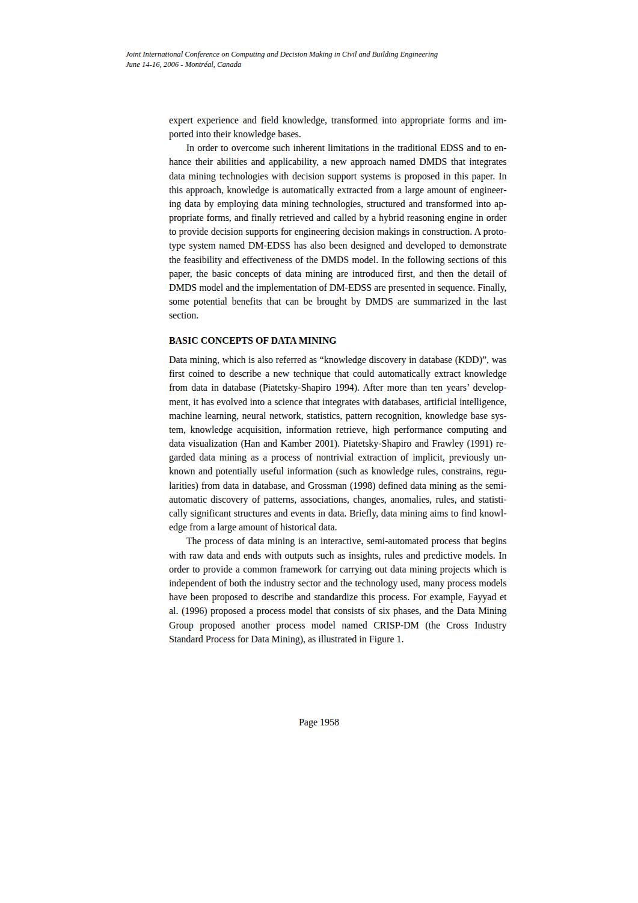Joint International Conference on Computing and Decision Making in Civil and Building Engineering
June 14-16, 2006 - Montréal, Canada
expert experience and field knowledge, transformed into appropriate forms and imported into their knowledge bases.
In order to overcome such inherent limitations in the traditional EDSS and to enhance their abilities and applicability, a new approach named DMDS that integrates data mining technologies with decision support systems is proposed in this paper. In this approach, knowledge is automatically extracted from a large amount of engineering data by employing data mining technologies, structured and transformed into appropriate forms, and finally retrieved and called by a hybrid reasoning engine in order to provide decision supports for engineering decision makings in construction. A prototype system named DM-EDSS has also been designed and developed to demonstrate the feasibility and effectiveness of the DMDS model. In the following sections of this paper, the basic concepts of data mining are introduced first, and then the detail of DMDS model and the implementation of DM-EDSS are presented in sequence. Finally, some potential benefits that can be brought by DMDS are summarized in the last section.
BASIC CONCEPTS OF DATA MINING
Data mining, which is also referred as “knowledge discovery in database (KDD)”, was first coined to describe a new technique that could automatically extract knowledge from data in database (Piatetsky-Shapiro 1994). After more than ten years’ development, it has evolved into a science that integrates with databases, artificial intelligence, machine learning, neural network, statistics, pattern recognition, knowledge base system, knowledge acquisition, information retrieve, high performance computing and data visualization (Han and Kamber 2001). Piatetsky-Shapiro and Frawley (1991) regarded data mining as a process of nontrivial extraction of implicit, previously unknown and potentially useful information (such as knowledge rules, constrains, regularities) from data in database, and Grossman (1998) defined data mining as the semi-automatic discovery of patterns, associations, changes, anomalies, rules, and statistically significant structures and events in data. Briefly, data mining aims to find knowledge from a large amount of historical data.
The process of data mining is an interactive, semi-automated process that begins with raw data and ends with outputs such as insights, rules and predictive models. In order to provide a common framework for carrying out data mining projects which is independent of both the industry sector and the technology used, many process models have been proposed to describe and standardize this process. For example, Fayyad et al. (1996) proposed a process model that consists of six phases, and the Data Mining Group proposed another process model named CRISP-DM (the Cross Industry Standard Process for Data Mining), as illustrated in Figure 1.
Page 1958